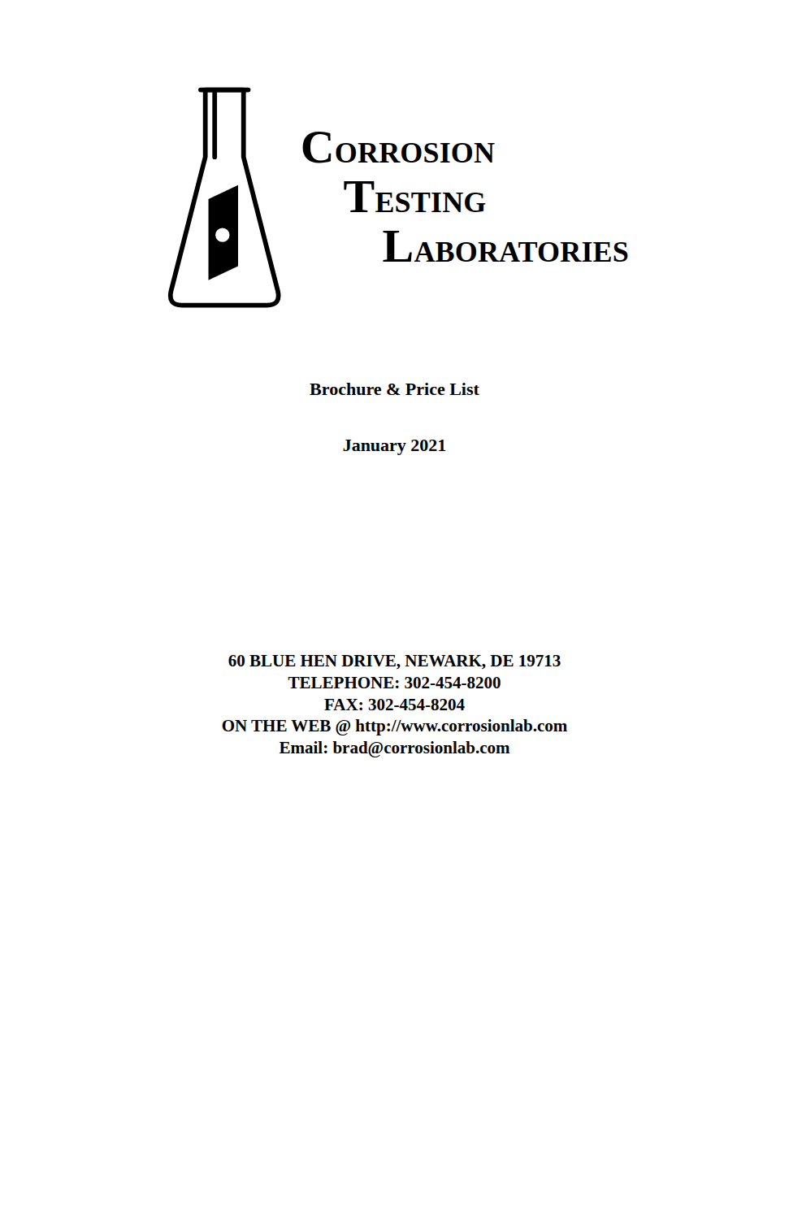CORROSION
TESTING
LABORATORIES
Brochure & Price List
January 2021
60 BLUE HEN DRIVE, NEWARK, DE 19713
TELEPHONE: 302-454-8200
FAX: 302-454-8204
ON THE WEB @ http://www.corrosionlab.com
Email: brad@corrosionlab.com